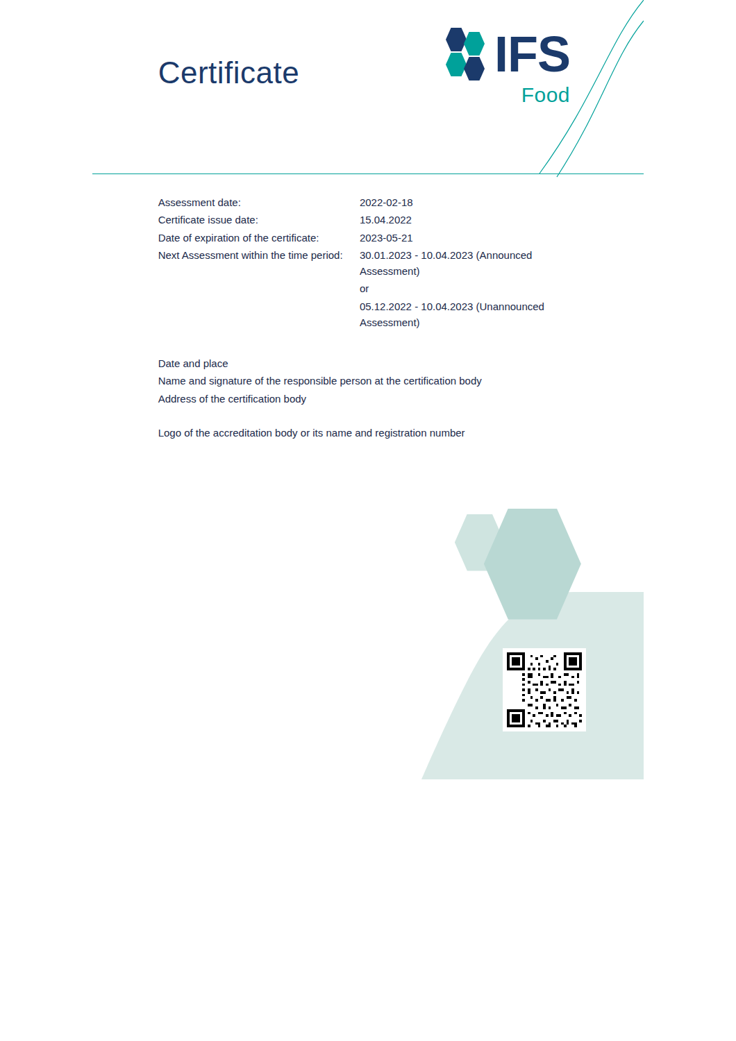Certificate
IFS
Food
| Assessment date: | 2022-02-18 |
| Certificate issue date: | 15.04.2022 |
| Date of expiration of the certificate: | 2023-05-21 |
| Next Assessment within the time period: | 30.01.2023 - 10.04.2023 (Announced Assessment) |
| | or |
| | 05.12.2022 - 10.04.2023 (Unannounced Assessment) |
Date and place
Name and signature of the responsible person at the certification body
Address of the certification body
Logo of the accreditation body or its name and registration number